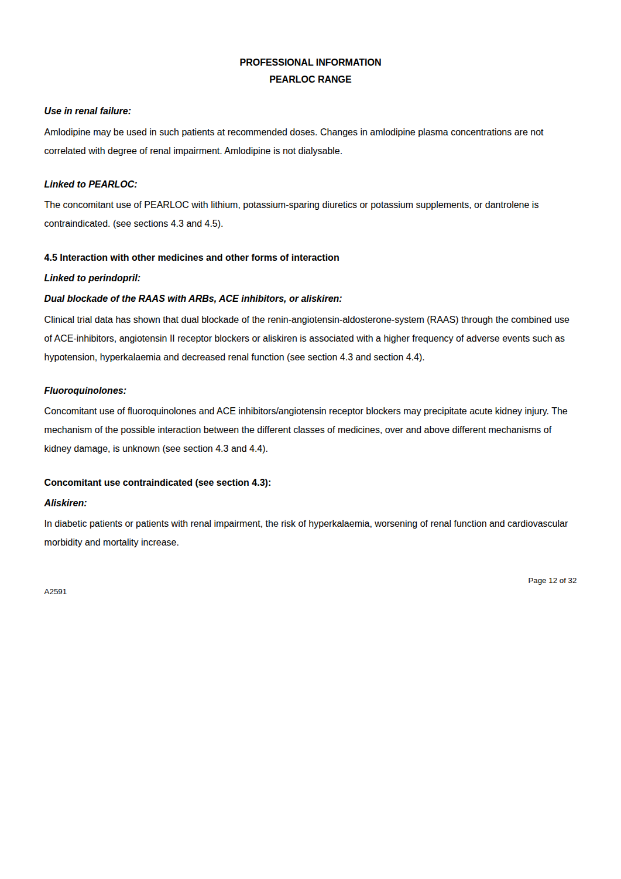PROFESSIONAL INFORMATION
PEARLOC RANGE
Use in renal failure:
Amlodipine may be used in such patients at recommended doses. Changes in amlodipine plasma concentrations are not correlated with degree of renal impairment. Amlodipine is not dialysable.
Linked to PEARLOC:
The concomitant use of PEARLOC with lithium, potassium-sparing diuretics or potassium supplements, or dantrolene is contraindicated. (see sections 4.3 and 4.5).
4.5 Interaction with other medicines and other forms of interaction
Linked to perindopril:
Dual blockade of the RAAS with ARBs, ACE inhibitors, or aliskiren:
Clinical trial data has shown that dual blockade of the renin-angiotensin-aldosterone-system (RAAS) through the combined use of ACE-inhibitors, angiotensin II receptor blockers or aliskiren is associated with a higher frequency of adverse events such as hypotension, hyperkalaemia and decreased renal function (see section 4.3 and section 4.4).
Fluoroquinolones:
Concomitant use of fluoroquinolones and ACE inhibitors/angiotensin receptor blockers may precipitate acute kidney injury. The mechanism of the possible interaction between the different classes of medicines, over and above different mechanisms of kidney damage, is unknown (see section 4.3 and 4.4).
Concomitant use contraindicated (see section 4.3):
Aliskiren:
In diabetic patients or patients with renal impairment, the risk of hyperkalaemia, worsening of renal function and cardiovascular morbidity and mortality increase.
Page 12 of 32
A2591